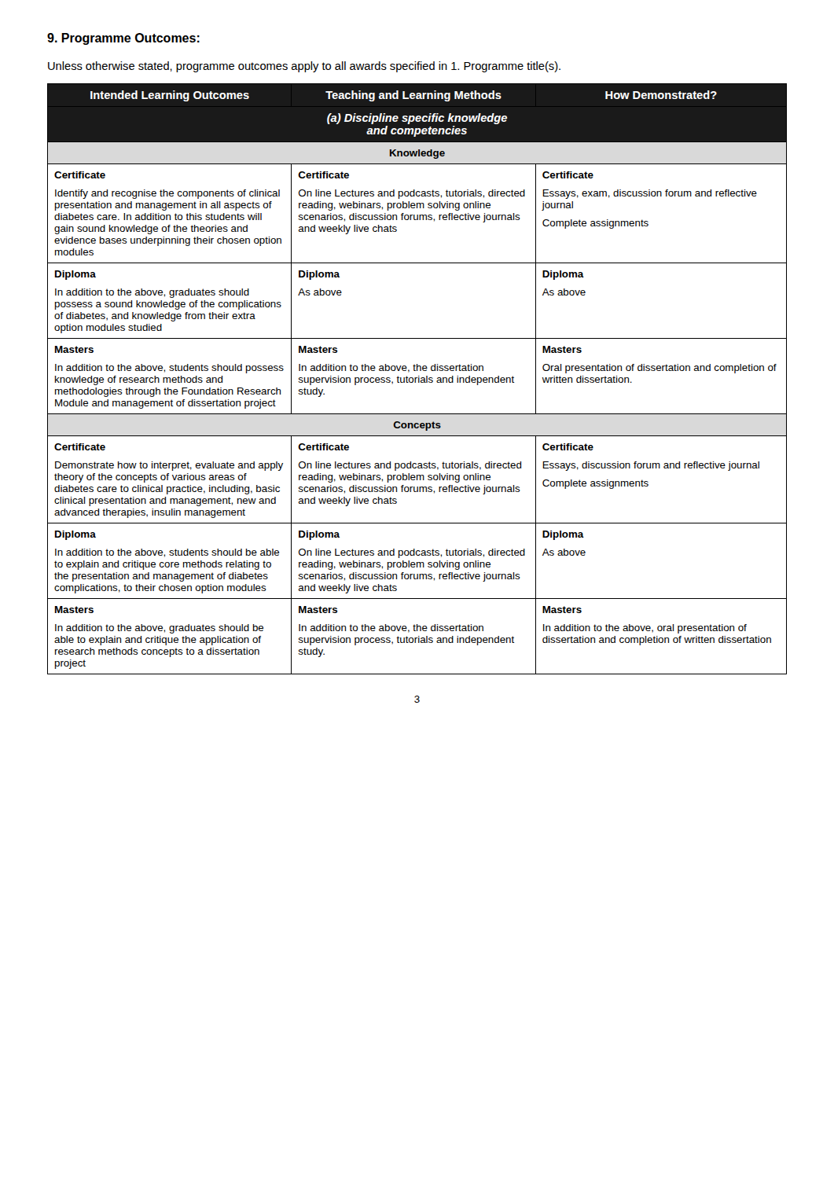9. Programme Outcomes:
Unless otherwise stated, programme outcomes apply to all awards specified in 1. Programme title(s).
| Intended Learning Outcomes | Teaching and Learning Methods | How Demonstrated? |
| --- | --- | --- |
| (a) Discipline specific knowledge and competencies |
| Knowledge |
| Certificate Identify and recognise the components of clinical presentation and management in all aspects of diabetes care. In addition to this students will gain sound knowledge of the theories and evidence bases underpinning their chosen option modules | Certificate On line Lectures and podcasts, tutorials, directed reading, webinars, problem solving online scenarios, discussion forums, reflective journals and weekly live chats | Certificate Essays, exam, discussion forum and reflective journal Complete assignments |
| Diploma In addition to the above, graduates should possess a sound knowledge of the complications of diabetes, and knowledge from their extra option modules studied | Diploma As above | Diploma As above |
| Masters In addition to the above, students should possess knowledge of research methods and methodologies through the Foundation Research Module and management of dissertation project | Masters In addition to the above, the dissertation supervision process, tutorials and independent study. | Masters Oral presentation of dissertation and completion of written dissertation. |
| Concepts |
| Certificate Demonstrate how to interpret, evaluate and apply theory of the concepts of various areas of diabetes care to clinical practice, including, basic clinical presentation and management, new and advanced therapies, insulin management | Certificate On line lectures and podcasts, tutorials, directed reading, webinars, problem solving online scenarios, discussion forums, reflective journals and weekly live chats | Certificate Essays, discussion forum and reflective journal Complete assignments |
| Diploma In addition to the above, students should be able to explain and critique core methods relating to the presentation and management of diabetes complications, to their chosen option modules | Diploma On line Lectures and podcasts, tutorials, directed reading, webinars, problem solving online scenarios, discussion forums, reflective journals and weekly live chats | Diploma As above |
| Masters In addition to the above, graduates should be able to explain and critique the application of research methods concepts to a dissertation project | Masters In addition to the above, the dissertation supervision process, tutorials and independent study. | Masters In addition to the above, oral presentation of dissertation and completion of written dissertation |
3